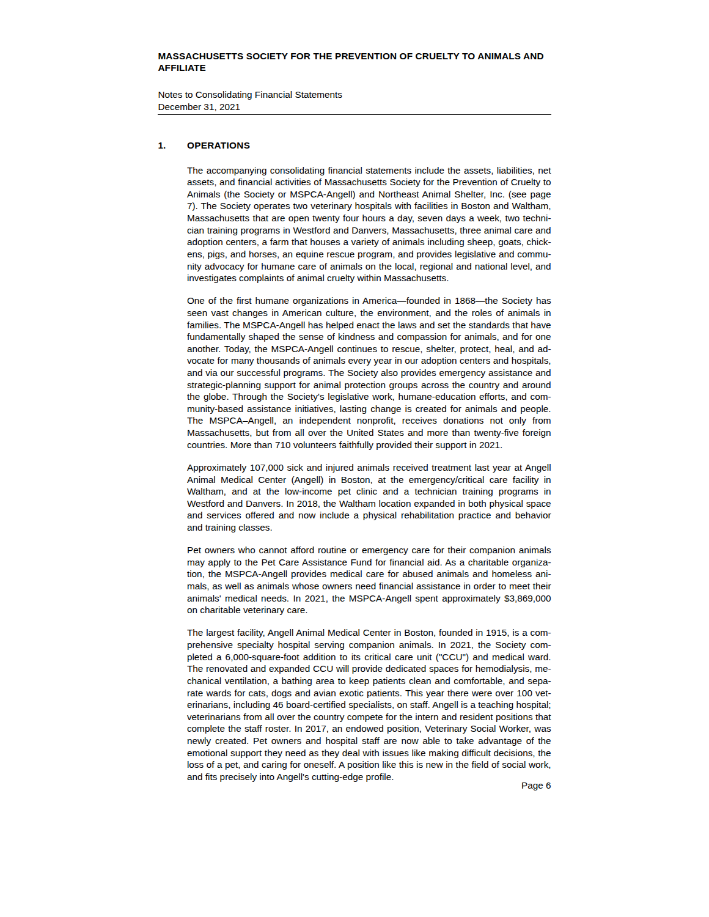MASSACHUSETTS SOCIETY FOR THE PREVENTION OF CRUELTY TO ANIMALS AND AFFILIATE
Notes to Consolidating Financial Statements
December 31, 2021
1. OPERATIONS
The accompanying consolidating financial statements include the assets, liabilities, net assets, and financial activities of Massachusetts Society for the Prevention of Cruelty to Animals (the Society or MSPCA-Angell) and Northeast Animal Shelter, Inc. (see page 7). The Society operates two veterinary hospitals with facilities in Boston and Waltham, Massachusetts that are open twenty four hours a day, seven days a week, two technician training programs in Westford and Danvers, Massachusetts, three animal care and adoption centers, a farm that houses a variety of animals including sheep, goats, chickens, pigs, and horses, an equine rescue program, and provides legislative and community advocacy for humane care of animals on the local, regional and national level, and investigates complaints of animal cruelty within Massachusetts.
One of the first humane organizations in America—founded in 1868—the Society has seen vast changes in American culture, the environment, and the roles of animals in families. The MSPCA-Angell has helped enact the laws and set the standards that have fundamentally shaped the sense of kindness and compassion for animals, and for one another. Today, the MSPCA-Angell continues to rescue, shelter, protect, heal, and advocate for many thousands of animals every year in our adoption centers and hospitals, and via our successful programs. The Society also provides emergency assistance and strategic-planning support for animal protection groups across the country and around the globe. Through the Society's legislative work, humane-education efforts, and community-based assistance initiatives, lasting change is created for animals and people. The MSPCA–Angell, an independent nonprofit, receives donations not only from Massachusetts, but from all over the United States and more than twenty-five foreign countries. More than 710 volunteers faithfully provided their support in 2021.
Approximately 107,000 sick and injured animals received treatment last year at Angell Animal Medical Center (Angell) in Boston, at the emergency/critical care facility in Waltham, and at the low-income pet clinic and a technician training programs in Westford and Danvers. In 2018, the Waltham location expanded in both physical space and services offered and now include a physical rehabilitation practice and behavior and training classes.
Pet owners who cannot afford routine or emergency care for their companion animals may apply to the Pet Care Assistance Fund for financial aid. As a charitable organization, the MSPCA-Angell provides medical care for abused animals and homeless animals, as well as animals whose owners need financial assistance in order to meet their animals' medical needs. In 2021, the MSPCA-Angell spent approximately $3,869,000 on charitable veterinary care.
The largest facility, Angell Animal Medical Center in Boston, founded in 1915, is a comprehensive specialty hospital serving companion animals. In 2021, the Society completed a 6,000-square-foot addition to its critical care unit ("CCU") and medical ward. The renovated and expanded CCU will provide dedicated spaces for hemodialysis, mechanical ventilation, a bathing area to keep patients clean and comfortable, and separate wards for cats, dogs and avian exotic patients. This year there were over 100 veterinarians, including 46 board-certified specialists, on staff. Angell is a teaching hospital; veterinarians from all over the country compete for the intern and resident positions that complete the staff roster. In 2017, an endowed position, Veterinary Social Worker, was newly created. Pet owners and hospital staff are now able to take advantage of the emotional support they need as they deal with issues like making difficult decisions, the loss of a pet, and caring for oneself. A position like this is new in the field of social work, and fits precisely into Angell's cutting-edge profile.
Page 6